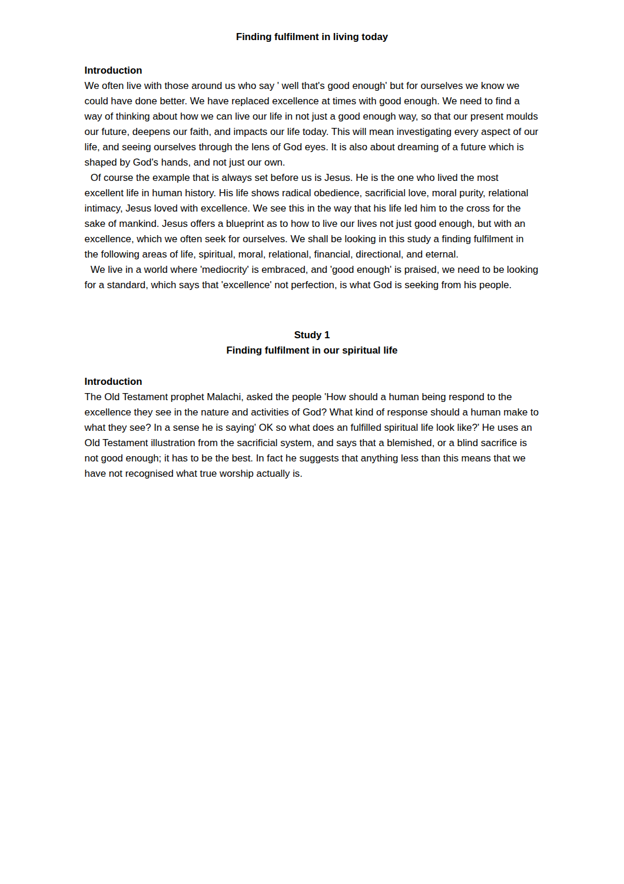Finding fulfilment in living today
Introduction
We often live with those around us who say ' well that's good enough' but for ourselves we know we could have done better. We have replaced excellence at times with good enough. We need to find a way of thinking about how we can live our life in not just a good enough way, so that our present moulds our future, deepens our faith, and impacts our life today. This will mean investigating every aspect of our life, and seeing ourselves through the lens of God eyes. It is also about dreaming of a future which is shaped by God's hands, and not just our own.
Of course the example that is always set before us is Jesus. He is the one who lived the most excellent life in human history. His life shows radical obedience, sacrificial love, moral purity, relational intimacy, Jesus loved with excellence. We see this in the way that his life led him to the cross for the sake of mankind. Jesus offers a blueprint as to how to live our lives not just good enough, but with an excellence, which we often seek for ourselves. We shall be looking in this study a finding fulfilment in the following areas of life, spiritual, moral, relational, financial, directional, and eternal.
We live in a world where 'mediocrity' is embraced, and 'good enough' is praised, we need to be looking for a standard, which says that 'excellence' not perfection, is what God is seeking from his people.
Study 1 Finding fulfilment in our spiritual life
Introduction
The Old Testament prophet Malachi, asked the people 'How should a human being respond to the excellence they see in the nature and activities of God? What kind of response should a human make to what they see? In a sense he is saying' OK so what does an fulfilled spiritual life look like?' He uses an Old Testament illustration from the sacrificial system, and says that a blemished, or a blind sacrifice is not good enough; it has to be the best. In fact he suggests that anything less than this means that we have not recognised what true worship actually is.